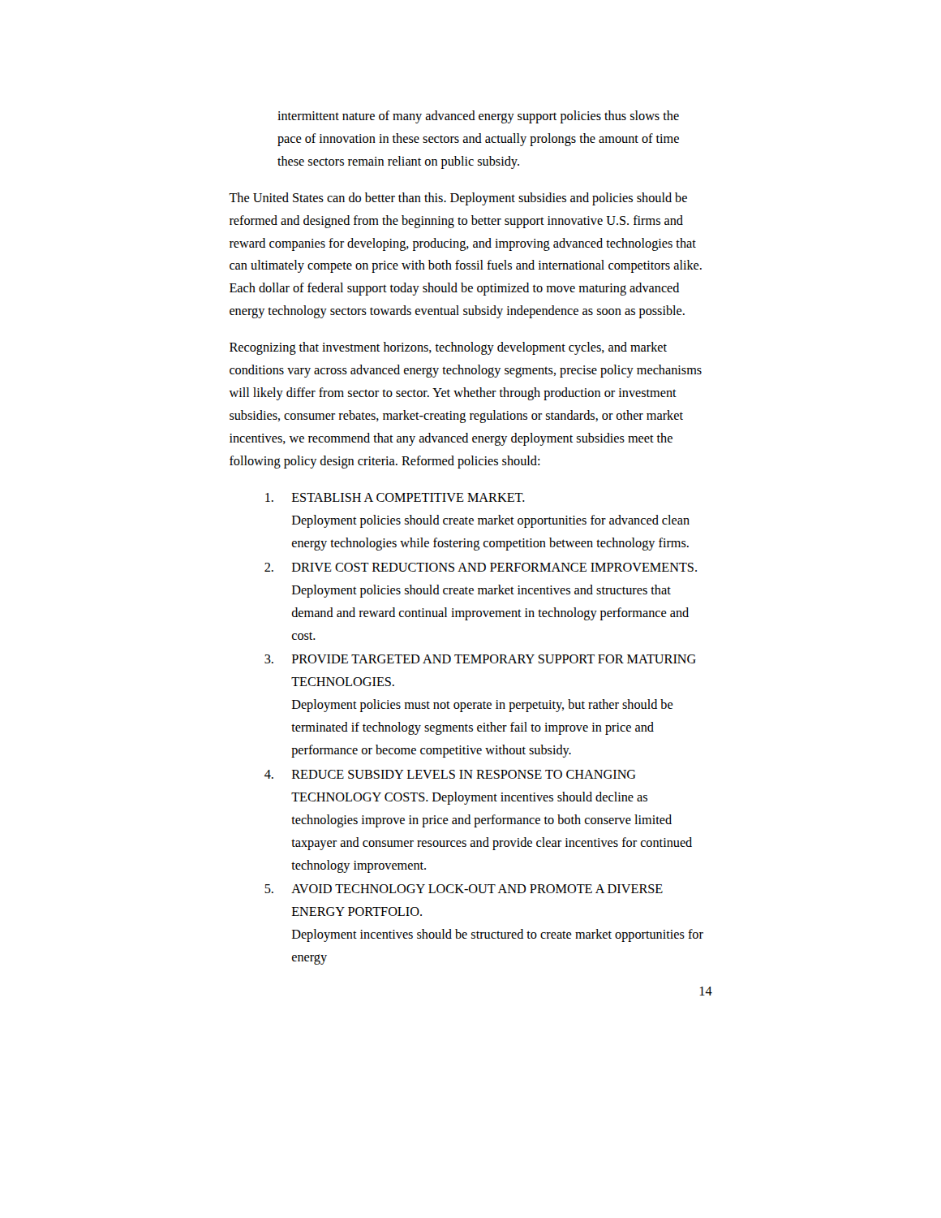intermittent nature of many advanced energy support policies thus slows the pace of innovation in these sectors and actually prolongs the amount of time these sectors remain reliant on public subsidy.
The United States can do better than this. Deployment subsidies and policies should be reformed and designed from the beginning to better support innovative U.S. firms and reward companies for developing, producing, and improving advanced technologies that can ultimately compete on price with both fossil fuels and international competitors alike. Each dollar of federal support today should be optimized to move maturing advanced energy technology sectors towards eventual subsidy independence as soon as possible.
Recognizing that investment horizons, technology development cycles, and market conditions vary across advanced energy technology segments, precise policy mechanisms will likely differ from sector to sector. Yet whether through production or investment subsidies, consumer rebates, market-creating regulations or standards, or other market incentives, we recommend that any advanced energy deployment subsidies meet the following policy design criteria. Reformed policies should:
ESTABLISH A COMPETITIVE MARKET. Deployment policies should create market opportunities for advanced clean energy technologies while fostering competition between technology firms.
DRIVE COST REDUCTIONS AND PERFORMANCE IMPROVEMENTS. Deployment policies should create market incentives and structures that demand and reward continual improvement in technology performance and cost.
PROVIDE TARGETED AND TEMPORARY SUPPORT FOR MATURING TECHNOLOGIES. Deployment policies must not operate in perpetuity, but rather should be terminated if technology segments either fail to improve in price and performance or become competitive without subsidy.
REDUCE SUBSIDY LEVELS IN RESPONSE TO CHANGING TECHNOLOGY COSTS. Deployment incentives should decline as technologies improve in price and performance to both conserve limited taxpayer and consumer resources and provide clear incentives for continued technology improvement.
AVOID TECHNOLOGY LOCK-OUT AND PROMOTE A DIVERSE ENERGY PORTFOLIO. Deployment incentives should be structured to create market opportunities for energy
14